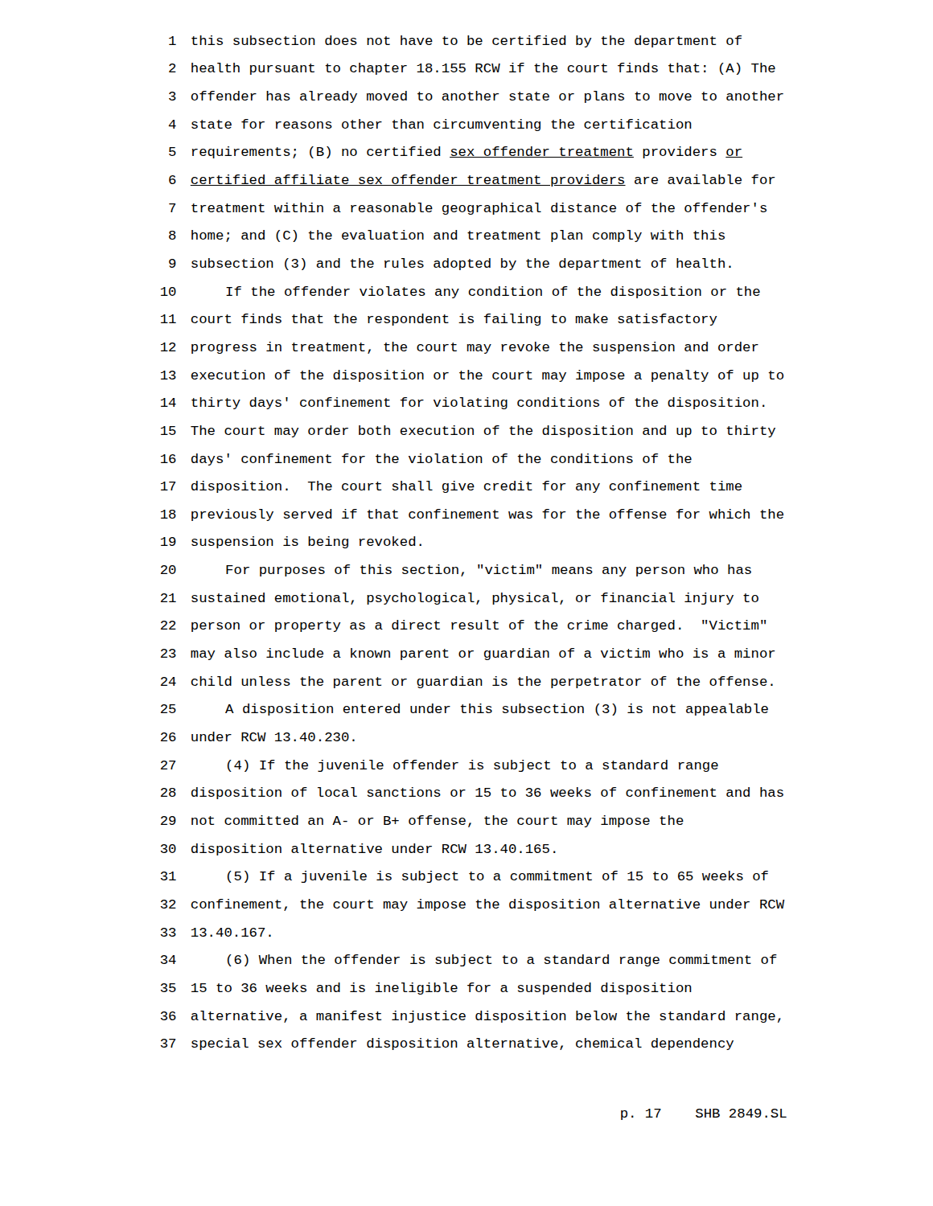this subsection does not have to be certified by the department of
health pursuant to chapter 18.155 RCW if the court finds that: (A) The
offender has already moved to another state or plans to move to another
state for reasons other than circumventing the certification
requirements; (B) no certified sex offender treatment providers or
certified affiliate sex offender treatment providers are available for
treatment within a reasonable geographical distance of the offender's
home; and (C) the evaluation and treatment plan comply with this
subsection (3) and the rules adopted by the department of health.
If the offender violates any condition of the disposition or the
court finds that the respondent is failing to make satisfactory
progress in treatment, the court may revoke the suspension and order
execution of the disposition or the court may impose a penalty of up to
thirty days' confinement for violating conditions of the disposition.
The court may order both execution of the disposition and up to thirty
days' confinement for the violation of the conditions of the
disposition. The court shall give credit for any confinement time
previously served if that confinement was for the offense for which the
suspension is being revoked.
For purposes of this section, "victim" means any person who has
sustained emotional, psychological, physical, or financial injury to
person or property as a direct result of the crime charged. "Victim"
may also include a known parent or guardian of a victim who is a minor
child unless the parent or guardian is the perpetrator of the offense.
A disposition entered under this subsection (3) is not appealable
under RCW 13.40.230.
(4) If the juvenile offender is subject to a standard range
disposition of local sanctions or 15 to 36 weeks of confinement and has
not committed an A- or B+ offense, the court may impose the
disposition alternative under RCW 13.40.165.
(5) If a juvenile is subject to a commitment of 15 to 65 weeks of
confinement, the court may impose the disposition alternative under RCW
13.40.167.
(6) When the offender is subject to a standard range commitment of
15 to 36 weeks and is ineligible for a suspended disposition
alternative, a manifest injustice disposition below the standard range,
special sex offender disposition alternative, chemical dependency
p. 17 SHB 2849.SL